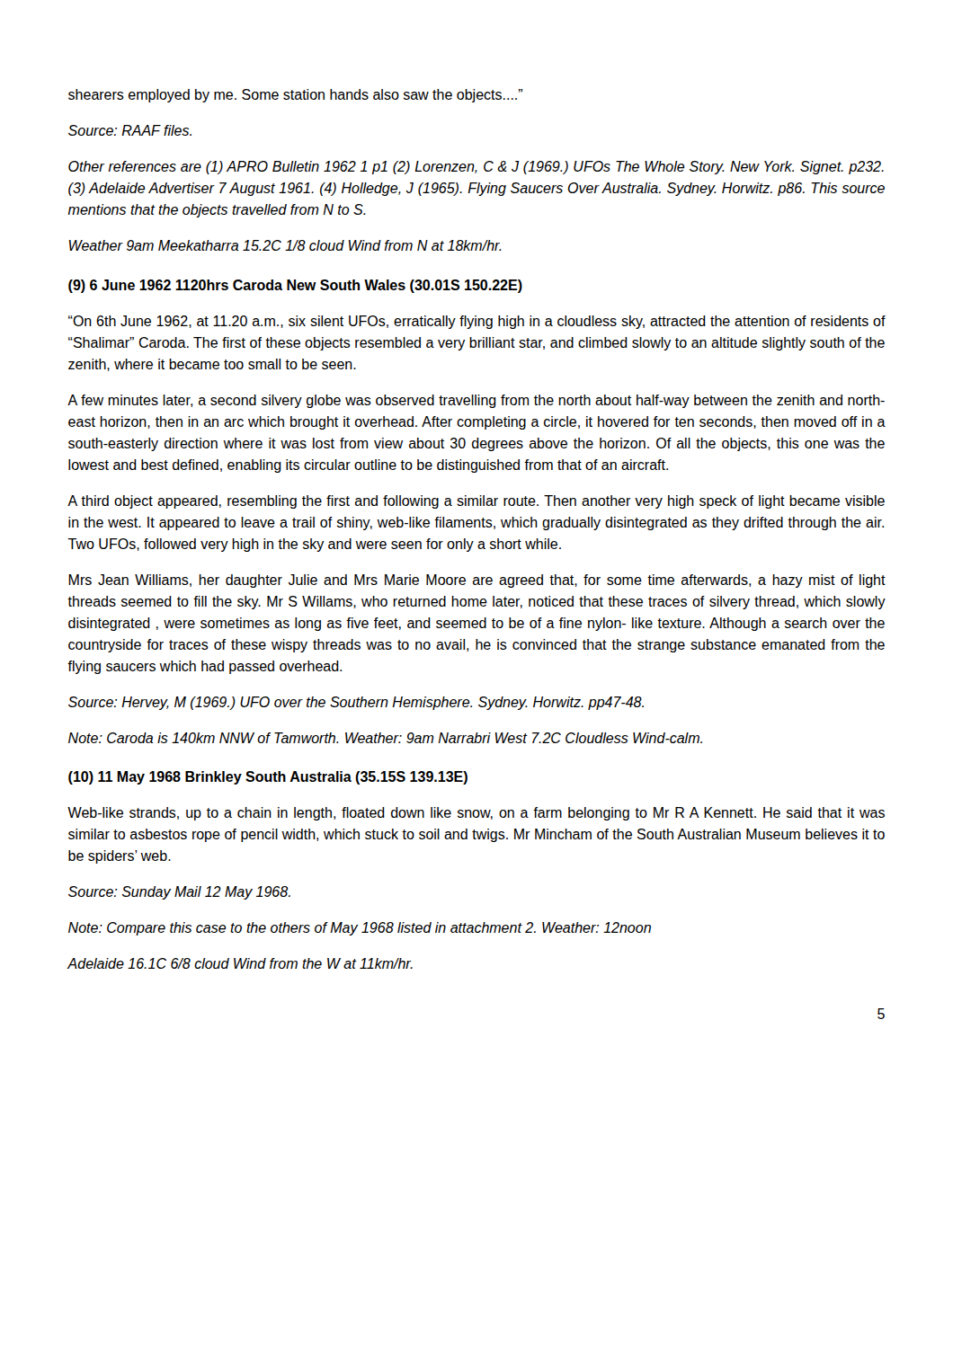shearers employed by me. Some station hands also saw the objects....”
Source: RAAF files.
Other references are (1) APRO Bulletin 1962 1 p1 (2) Lorenzen, C & J (1969.) UFOs The Whole Story. New York. Signet. p232. (3) Adelaide Advertiser 7 August 1961. (4) Holledge, J (1965). Flying Saucers Over Australia. Sydney. Horwitz. p86. This source mentions that the objects travelled from N to S.
Weather 9am Meekatharra 15.2C 1/8 cloud Wind from N at 18km/hr.
(9) 6 June 1962 1120hrs Caroda New South Wales (30.01S 150.22E)
“On 6th June 1962, at 11.20 a.m., six silent UFOs, erratically flying high in a cloudless sky, attracted the attention of residents of “Shalimar” Caroda. The first of these objects resembled a very brilliant star, and climbed slowly to an altitude slightly south of the zenith, where it became too small to be seen.
A few minutes later, a second silvery globe was observed travelling from the north about half-way between the zenith and north-east horizon, then in an arc which brought it overhead. After completing a circle, it hovered for ten seconds, then moved off in a south-easterly direction where it was lost from view about 30 degrees above the horizon. Of all the objects, this one was the lowest and best defined, enabling its circular outline to be distinguished from that of an aircraft.
A third object appeared, resembling the first and following a similar route. Then another very high speck of light became visible in the west. It appeared to leave a trail of shiny, web-like filaments, which gradually disintegrated as they drifted through the air. Two UFOs, followed very high in the sky and were seen for only a short while.
Mrs Jean Williams, her daughter Julie and Mrs Marie Moore are agreed that, for some time afterwards, a hazy mist of light threads seemed to fill the sky. Mr S Willams, who returned home later, noticed that these traces of silvery thread, which slowly disintegrated , were sometimes as long as five feet, and seemed to be of a fine nylon- like texture. Although a search over the countryside for traces of these wispy threads was to no avail, he is convinced that the strange substance emanated from the flying saucers which had passed overhead.
Source: Hervey, M (1969.) UFO over the Southern Hemisphere. Sydney. Horwitz. pp47-48.
Note: Caroda is 140km NNW of Tamworth. Weather: 9am Narrabri West 7.2C Cloudless Wind-calm.
(10) 11 May 1968 Brinkley South Australia (35.15S 139.13E)
Web-like strands, up to a chain in length, floated down like snow, on a farm belonging to Mr R A Kennett. He said that it was similar to asbestos rope of pencil width, which stuck to soil and twigs. Mr Mincham of the South Australian Museum believes it to be spiders’ web.
Source: Sunday Mail 12 May 1968.
Note: Compare this case to the others of May 1968 listed in attachment 2. Weather: 12noon
Adelaide 16.1C 6/8 cloud Wind from the W at 11km/hr.
5